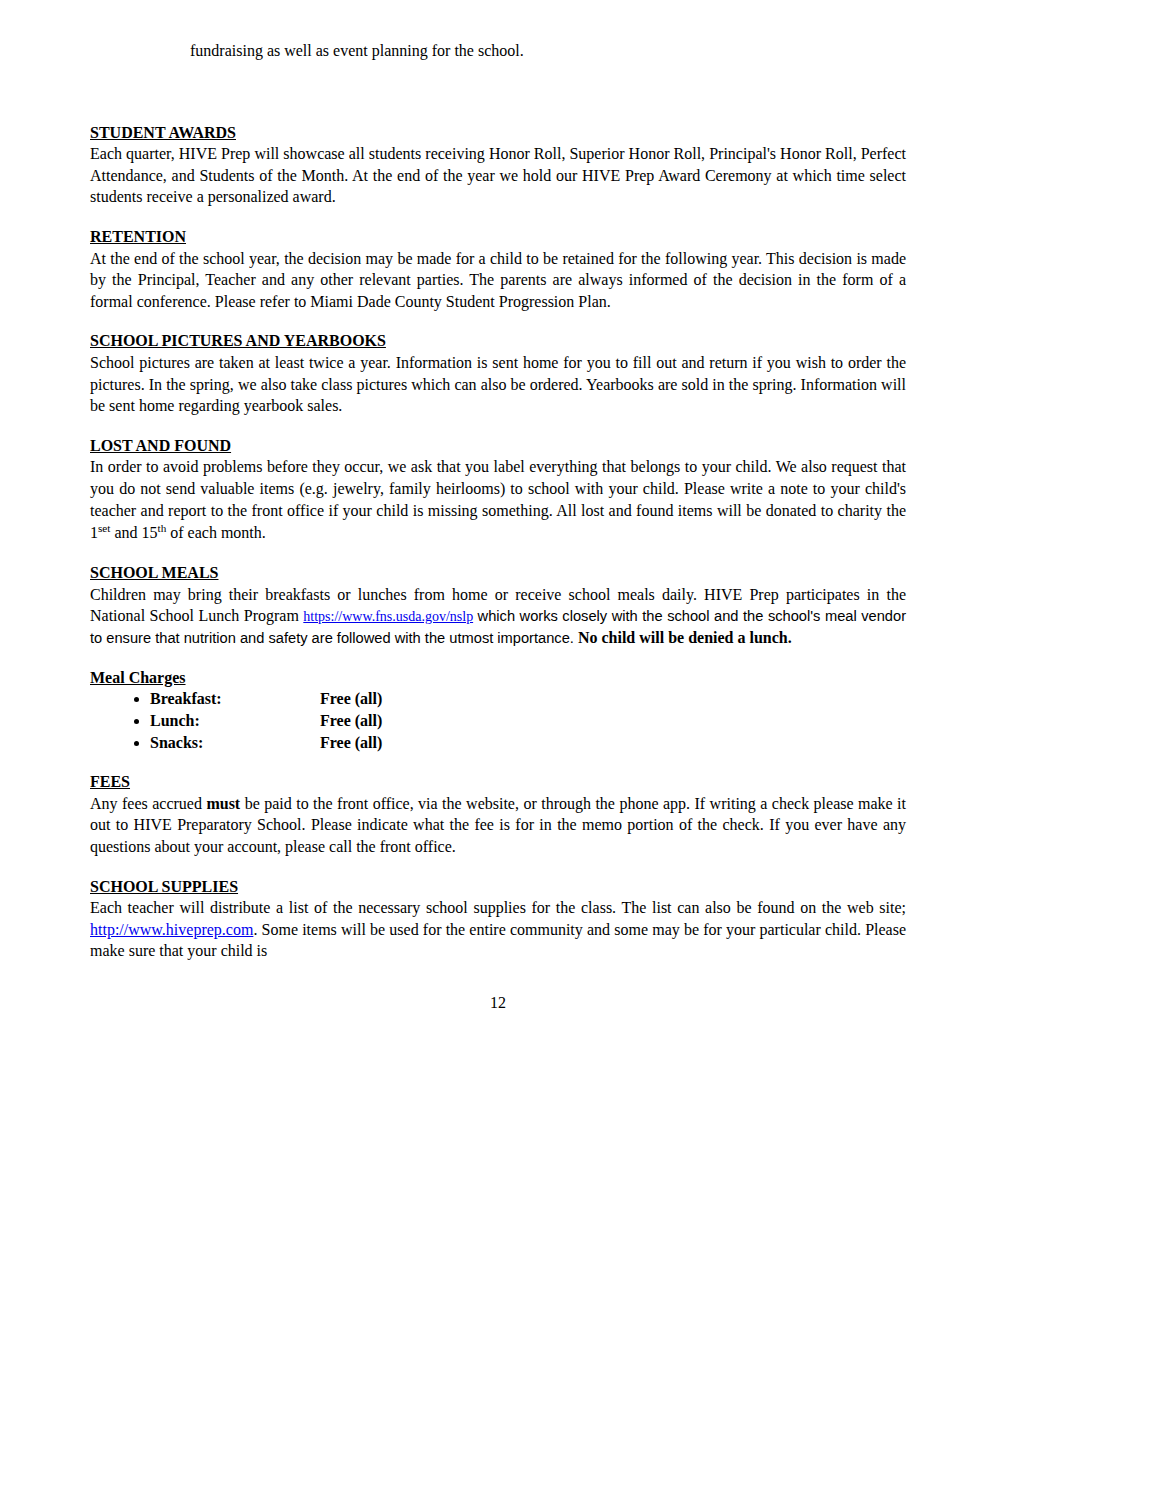fundraising as well as event planning for the school.
STUDENT AWARDS
Each quarter, HIVE Prep will showcase all students receiving Honor Roll, Superior Honor Roll, Principal's Honor Roll, Perfect Attendance, and Students of the Month. At the end of the year we hold our HIVE Prep Award Ceremony at which time select students receive a personalized award.
RETENTION
At the end of the school year, the decision may be made for a child to be retained for the following year. This decision is made by the Principal, Teacher and any other relevant parties. The parents are always informed of the decision in the form of a formal conference. Please refer to Miami Dade County Student Progression Plan.
SCHOOL PICTURES AND YEARBOOKS
School pictures are taken at least twice a year. Information is sent home for you to fill out and return if you wish to order the pictures. In the spring, we also take class pictures which can also be ordered. Yearbooks are sold in the spring. Information will be sent home regarding yearbook sales.
LOST AND FOUND
In order to avoid problems before they occur, we ask that you label everything that belongs to your child. We also request that you do not send valuable items (e.g. jewelry, family heirlooms) to school with your child. Please write a note to your child's teacher and report to the front office if your child is missing something. All lost and found items will be donated to charity the 1set and 15th of each month.
SCHOOL MEALS
Children may bring their breakfasts or lunches from home or receive school meals daily. HIVE Prep participates in the National School Lunch Program https://www.fns.usda.gov/nslp which works closely with the school and the school's meal vendor to ensure that nutrition and safety are followed with the utmost importance. No child will be denied a lunch.
Meal Charges
Breakfast: Free (all)
Lunch: Free (all)
Snacks: Free (all)
FEES
Any fees accrued must be paid to the front office, via the website, or through the phone app. If writing a check please make it out to HIVE Preparatory School. Please indicate what the fee is for in the memo portion of the check. If you ever have any questions about your account, please call the front office.
SCHOOL SUPPLIES
Each teacher will distribute a list of the necessary school supplies for the class. The list can also be found on the web site; http://www.hiveprep.com. Some items will be used for the entire community and some may be for your particular child. Please make sure that your child is
12